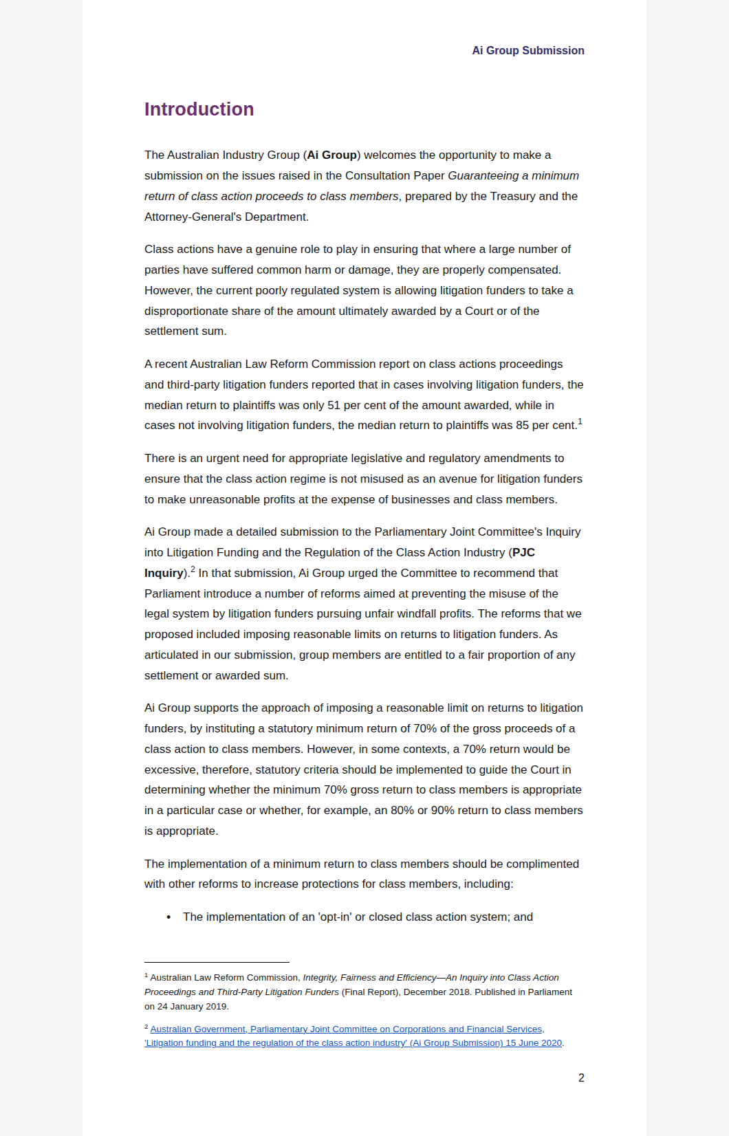Ai Group Submission
Introduction
The Australian Industry Group (Ai Group) welcomes the opportunity to make a submission on the issues raised in the Consultation Paper Guaranteeing a minimum return of class action proceeds to class members, prepared by the Treasury and the Attorney-General's Department.
Class actions have a genuine role to play in ensuring that where a large number of parties have suffered common harm or damage, they are properly compensated. However, the current poorly regulated system is allowing litigation funders to take a disproportionate share of the amount ultimately awarded by a Court or of the settlement sum.
A recent Australian Law Reform Commission report on class actions proceedings and third-party litigation funders reported that in cases involving litigation funders, the median return to plaintiffs was only 51 per cent of the amount awarded, while in cases not involving litigation funders, the median return to plaintiffs was 85 per cent.1
There is an urgent need for appropriate legislative and regulatory amendments to ensure that the class action regime is not misused as an avenue for litigation funders to make unreasonable profits at the expense of businesses and class members.
Ai Group made a detailed submission to the Parliamentary Joint Committee's Inquiry into Litigation Funding and the Regulation of the Class Action Industry (PJC Inquiry).2 In that submission, Ai Group urged the Committee to recommend that Parliament introduce a number of reforms aimed at preventing the misuse of the legal system by litigation funders pursuing unfair windfall profits. The reforms that we proposed included imposing reasonable limits on returns to litigation funders. As articulated in our submission, group members are entitled to a fair proportion of any settlement or awarded sum.
Ai Group supports the approach of imposing a reasonable limit on returns to litigation funders, by instituting a statutory minimum return of 70% of the gross proceeds of a class action to class members. However, in some contexts, a 70% return would be excessive, therefore, statutory criteria should be implemented to guide the Court in determining whether the minimum 70% gross return to class members is appropriate in a particular case or whether, for example, an 80% or 90% return to class members is appropriate.
The implementation of a minimum return to class members should be complimented with other reforms to increase protections for class members, including:
The implementation of an 'opt-in' or closed class action system; and
1 Australian Law Reform Commission, Integrity, Fairness and Efficiency—An Inquiry into Class Action Proceedings and Third-Party Litigation Funders (Final Report), December 2018. Published in Parliament on 24 January 2019.
2 Australian Government, Parliamentary Joint Committee on Corporations and Financial Services, 'Litigation funding and the regulation of the class action industry' (Ai Group Submission) 15 June 2020.
2